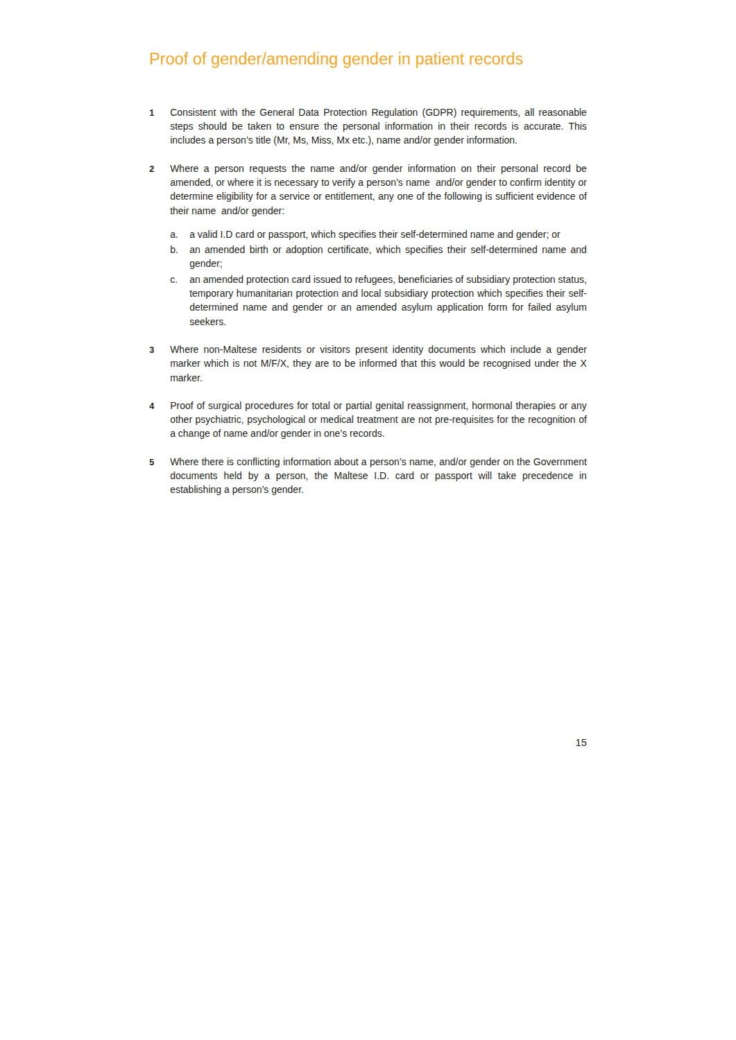Proof of gender/amending gender in patient records
Consistent with the General Data Protection Regulation (GDPR) requirements, all reasonable steps should be taken to ensure the personal information in their records is accurate. This includes a person’s title (Mr, Ms, Miss, Mx etc.), name and/or gender information.
Where a person requests the name and/or gender information on their personal record be amended, or where it is necessary to verify a person’s name and/or gender to confirm identity or determine eligibility for a service or entitlement, any one of the following is sufficient evidence of their name and/or gender:
a valid I.D card or passport, which specifies their self-determined name and gender; or
an amended birth or adoption certificate, which specifies their self-determined name and gender;
an amended protection card issued to refugees, beneficiaries of subsidiary protection status, temporary humanitarian protection and local subsidiary protection which specifies their self-determined name and gender or an amended asylum application form for failed asylum seekers.
Where non-Maltese residents or visitors present identity documents which include a gender marker which is not M/F/X, they are to be informed that this would be recognised under the X marker.
Proof of surgical procedures for total or partial genital reassignment, hormonal therapies or any other psychiatric, psychological or medical treatment are not pre-requisites for the recognition of a change of name and/or gender in one’s records.
Where there is conflicting information about a person’s name, and/or gender on the Government documents held by a person, the Maltese I.D. card or passport will take precedence in establishing a person’s gender.
15